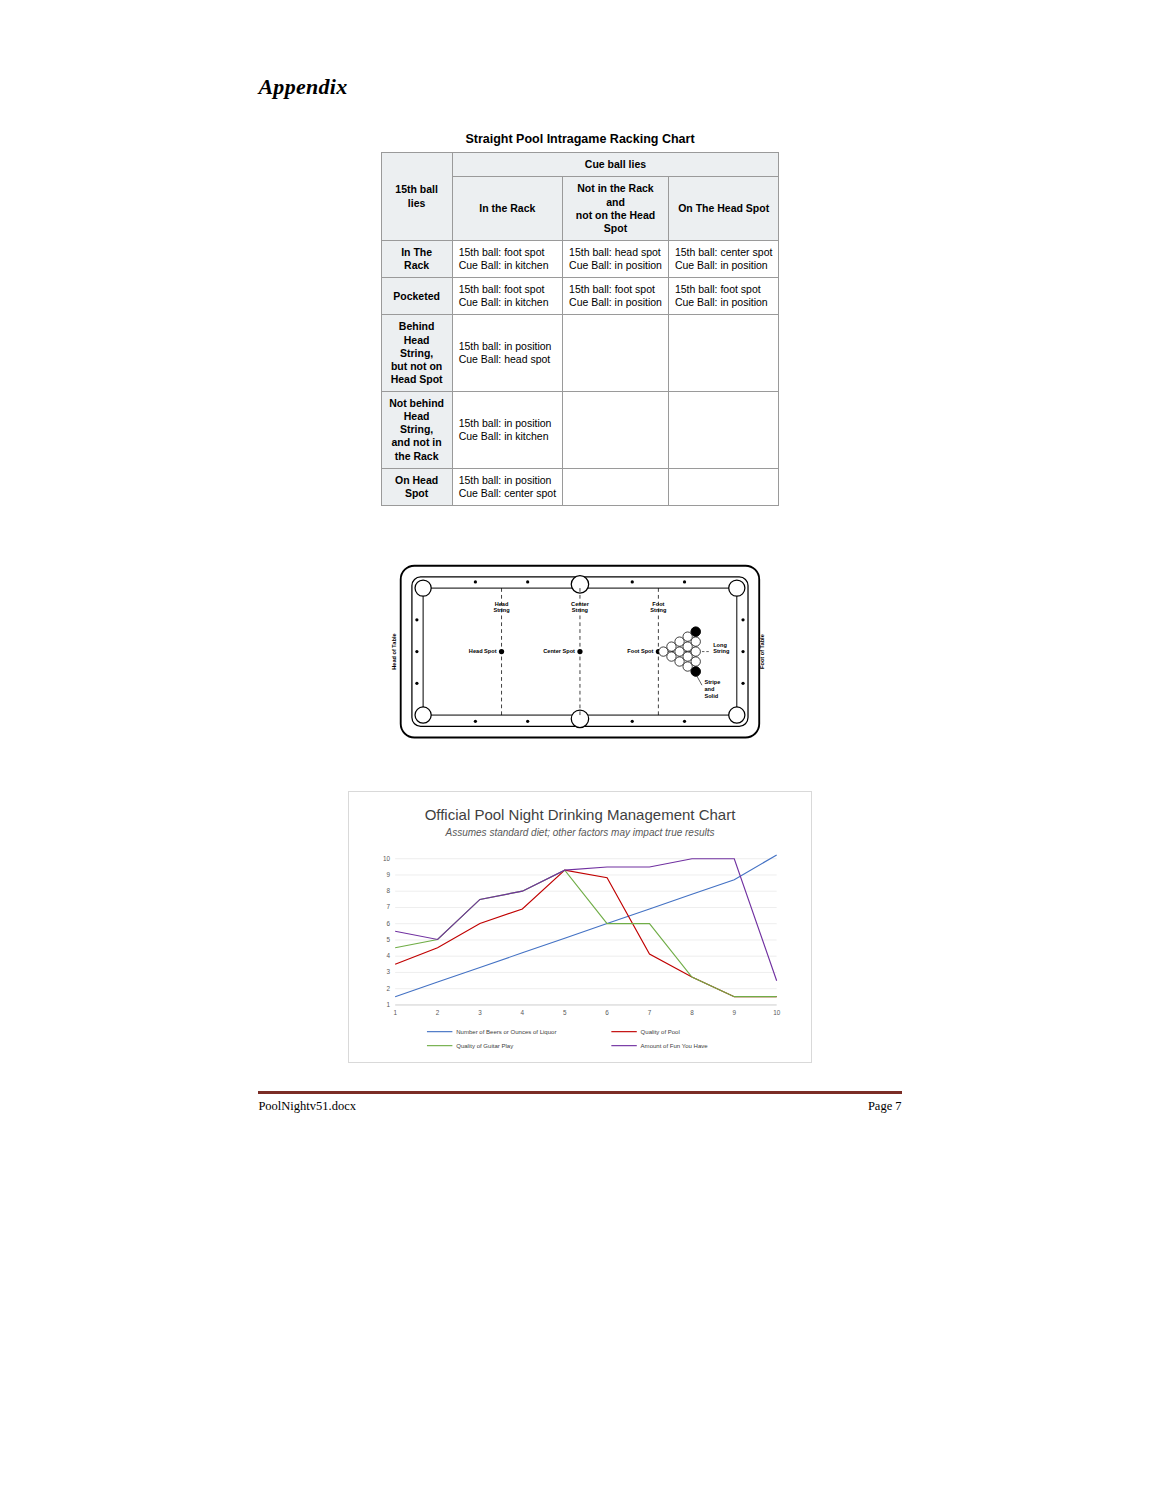Appendix
Straight Pool Intragame Racking Chart
| 15th ball lies | Cue ball lies |
| --- | --- |
| In the Rack | Not in the Rack and not on the Head Spot | On The Head Spot |
| In The Rack | 15th ball: foot spot Cue Ball: in kitchen | 15th ball: head spot Cue Ball: in position | 15th ball: center spot Cue Ball: in position |
| Pocketed | 15th ball: foot spot Cue Ball: in kitchen | 15th ball: foot spot Cue Ball: in position | 15th ball: foot spot Cue Ball: in position |
| Behind Head String, but not on Head Spot | 15th ball: in position Cue Ball: head spot | | |
| Not behind Head String, and not in the Rack | 15th ball: in position Cue Ball: in kitchen | | |
| On Head Spot | 15th ball: in position Cue Ball: center spot | | |
Pool table diagram with named spots and strings Head String Center String Foot String Head Spot Center Spot Foot Spot Long String Stripe and Solid Head of Table Foot of Table
Official Pool Night Drinking Management Chart
Assumes standard diet; other factors may impact true results
1 2 3 4 5 6 7 8 9 10 1 2 3 4 5 6 7 8 9 10 Number of Beers or Ounces of Liquor Quality of Pool Quality of Guitar Play Amount of Fun You Have
PoolNightv51.docx
Page 7